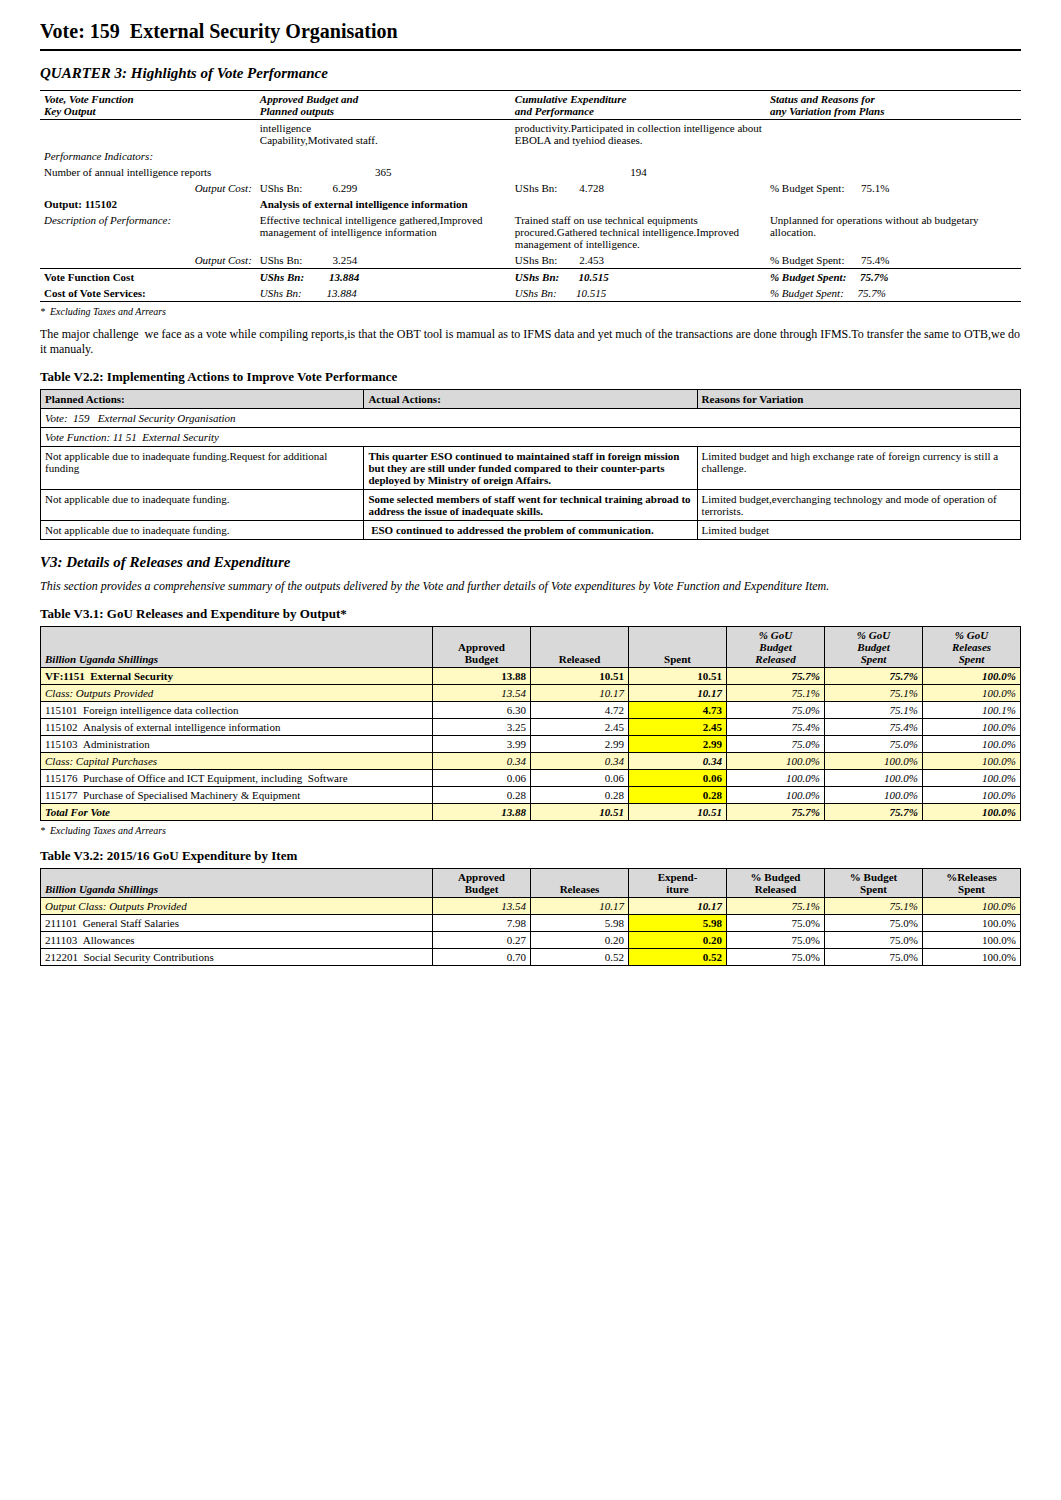Vote: 159 External Security Organisation
QUARTER 3: Highlights of Vote Performance
| Vote, Vote Function Key Output | Approved Budget and Planned outputs | Cumulative Expenditure and Performance | Status and Reasons for any Variation from Plans |
| --- | --- | --- | --- |
| | intelligence Capability,Motivated staff. | productivity.Participated in collection intelligence about EBOLA and tyehiod dieases. | |
| Performance Indicators: |
| Number of annual intelligence reports | 365 | 194 | |
| Output Cost: | UShs Bn: 6.299 | UShs Bn: 4.728 | % Budget Spent: 75.1% |
| Output: 115102 | Analysis of external intelligence information |
| Description of Performance: | Effective technical intelligence gathered,Improved management of intelligence information | Trained staff on use technical equipments procured.Gathered technical intelligence.Improved management of intelligence. | Unplanned for operations without ab budgetary allocation. |
| Output Cost: | UShs Bn: 3.254 | UShs Bn: 2.453 | % Budget Spent: 75.4% |
| Vote Function Cost | UShs Bn: 13.884 | UShs Bn: 10.515 | % Budget Spent: 75.7% |
| Cost of Vote Services: | UShs Bn: 13.884 | UShs Bn: 10.515 | % Budget Spent: 75.7% |
* Excluding Taxes and Arrears
The major challenge we face as a vote while compiling reports,is that the OBT tool is mamual as to IFMS data and yet much of the transactions are done through IFMS.To transfer the same to OTB,we do it manualy.
Table V2.2: Implementing Actions to Improve Vote Performance
| Planned Actions: | Actual Actions: | Reasons for Variation |
| --- | --- | --- |
| Vote: 159 External Security Organisation |
| Vote Function: 11 51 External Security |
| Not applicable due to inadequate funding.Request for additional funding | This quarter ESO continued to maintained staff in foreign mission but they are still under funded compared to their counter-parts deployed by Ministry of oreign Affairs. | Limited budget and high exchange rate of foreign currency is still a challenge. |
| Not applicable due to inadequate funding. | Some selected members of staff went for technical training abroad to address the issue of inadequate skills. | Limited budget,everchanging technology and mode of operation of terrorists. |
| Not applicable due to inadequate funding. | ESO continued to addressed the problem of communication. | Limited budget |
V3: Details of Releases and Expenditure
This section provides a comprehensive summary of the outputs delivered by the Vote and further details of Vote expenditures by Vote Function and Expenditure Item.
Table V3.1: GoU Releases and Expenditure by Output*
| Billion Uganda Shillings | Approved Budget | Released | Spent | % GoU Budget Released | % GoU Budget Spent | % GoU Releases Spent |
| --- | --- | --- | --- | --- | --- | --- |
| VF:1151 External Security | 13.88 | 10.51 | 10.51 | 75.7% | 75.7% | 100.0% |
| Class: Outputs Provided | 13.54 | 10.17 | 10.17 | 75.1% | 75.1% | 100.0% |
| 115101 Foreign intelligence data collection | 6.30 | 4.72 | 4.73 | 75.0% | 75.1% | 100.1% |
| 115102 Analysis of external intelligence information | 3.25 | 2.45 | 2.45 | 75.4% | 75.4% | 100.0% |
| 115103 Administration | 3.99 | 2.99 | 2.99 | 75.0% | 75.0% | 100.0% |
| Class: Capital Purchases | 0.34 | 0.34 | 0.34 | 100.0% | 100.0% | 100.0% |
| 115176 Purchase of Office and ICT Equipment, including Software | 0.06 | 0.06 | 0.06 | 100.0% | 100.0% | 100.0% |
| 115177 Purchase of Specialised Machinery & Equipment | 0.28 | 0.28 | 0.28 | 100.0% | 100.0% | 100.0% |
| Total For Vote | 13.88 | 10.51 | 10.51 | 75.7% | 75.7% | 100.0% |
* Excluding Taxes and Arrears
Table V3.2: 2015/16 GoU Expenditure by Item
| Billion Uganda Shillings | Approved Budget | Releases | Expend- iture | % Budged Released | % Budget Spent | %Releases Spent |
| --- | --- | --- | --- | --- | --- | --- |
| Output Class: Outputs Provided | 13.54 | 10.17 | 10.17 | 75.1% | 75.1% | 100.0% |
| 211101 General Staff Salaries | 7.98 | 5.98 | 5.98 | 75.0% | 75.0% | 100.0% |
| 211103 Allowances | 0.27 | 0.20 | 0.20 | 75.0% | 75.0% | 100.0% |
| 212201 Social Security Contributions | 0.70 | 0.52 | 0.52 | 75.0% | 75.0% | 100.0% |